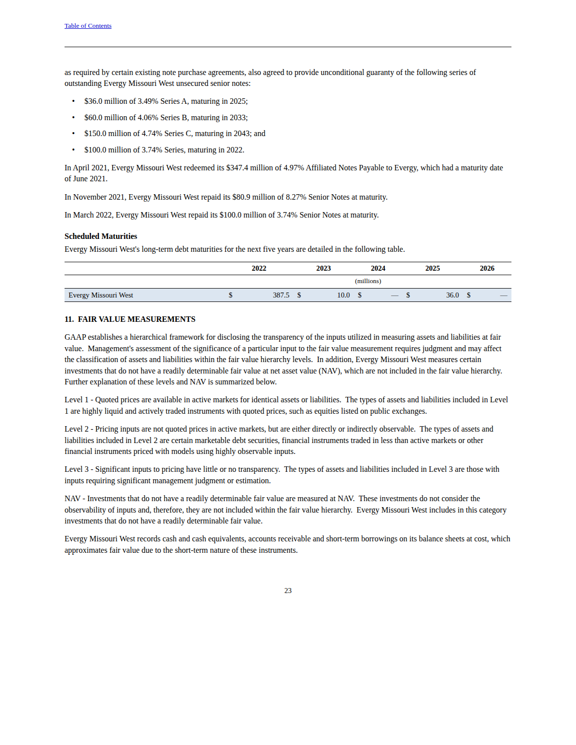Table of Contents
as required by certain existing note purchase agreements, also agreed to provide unconditional guaranty of the following series of outstanding Evergy Missouri West unsecured senior notes:
$36.0 million of 3.49% Series A, maturing in 2025;
$60.0 million of 4.06% Series B, maturing in 2033;
$150.0 million of 4.74% Series C, maturing in 2043; and
$100.0 million of 3.74% Series, maturing in 2022.
In April 2021, Evergy Missouri West redeemed its $347.4 million of 4.97% Affiliated Notes Payable to Evergy, which had a maturity date of June 2021.
In November 2021, Evergy Missouri West repaid its $80.9 million of 8.27% Senior Notes at maturity.
In March 2022, Evergy Missouri West repaid its $100.0 million of 3.74% Senior Notes at maturity.
Scheduled Maturities
Evergy Missouri West's long-term debt maturities for the next five years are detailed in the following table.
| | 2022 | 2023 | 2024 | 2025 | 2026 |
| --- | --- | --- | --- | --- | --- |
| | (millions) |
| Evergy Missouri West | $ | 387.5 | $ | 10.0 | $ | — | $ | 36.0 | $ | — |
11. FAIR VALUE MEASUREMENTS
GAAP establishes a hierarchical framework for disclosing the transparency of the inputs utilized in measuring assets and liabilities at fair value. Management's assessment of the significance of a particular input to the fair value measurement requires judgment and may affect the classification of assets and liabilities within the fair value hierarchy levels. In addition, Evergy Missouri West measures certain investments that do not have a readily determinable fair value at net asset value (NAV), which are not included in the fair value hierarchy. Further explanation of these levels and NAV is summarized below.
Level 1 - Quoted prices are available in active markets for identical assets or liabilities. The types of assets and liabilities included in Level 1 are highly liquid and actively traded instruments with quoted prices, such as equities listed on public exchanges.
Level 2 - Pricing inputs are not quoted prices in active markets, but are either directly or indirectly observable. The types of assets and liabilities included in Level 2 are certain marketable debt securities, financial instruments traded in less than active markets or other financial instruments priced with models using highly observable inputs.
Level 3 - Significant inputs to pricing have little or no transparency. The types of assets and liabilities included in Level 3 are those with inputs requiring significant management judgment or estimation.
NAV - Investments that do not have a readily determinable fair value are measured at NAV. These investments do not consider the observability of inputs and, therefore, they are not included within the fair value hierarchy. Evergy Missouri West includes in this category investments that do not have a readily determinable fair value.
Evergy Missouri West records cash and cash equivalents, accounts receivable and short-term borrowings on its balance sheets at cost, which approximates fair value due to the short-term nature of these instruments.
23